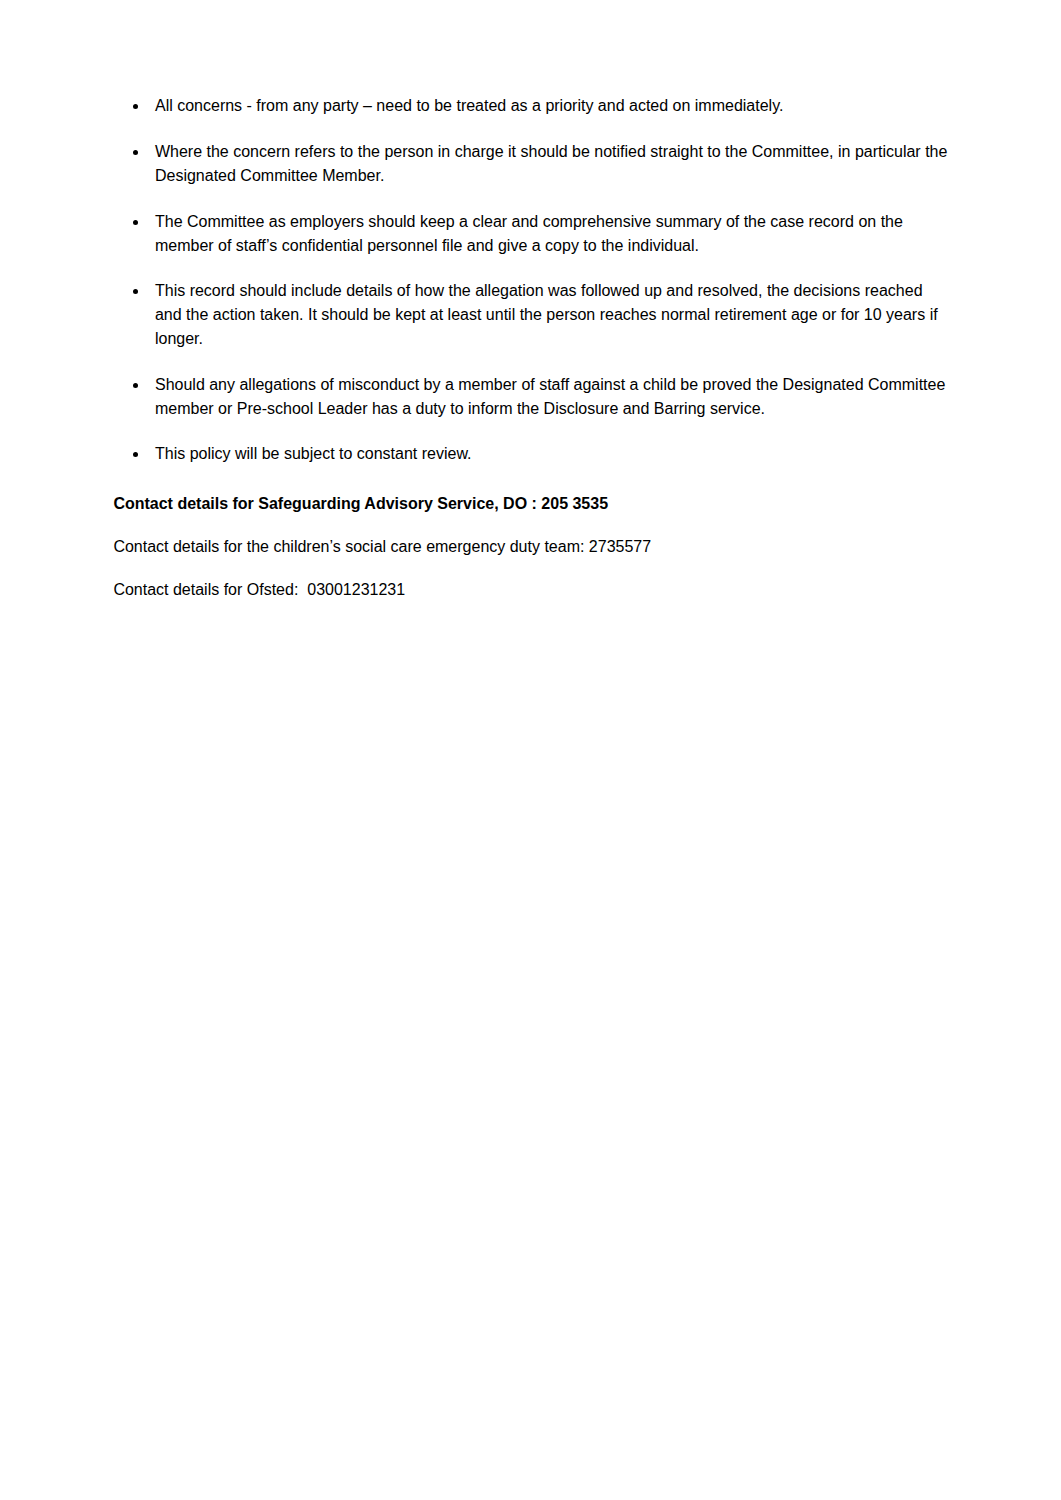All concerns - from any party – need to be treated as a priority and acted on immediately.
Where the concern refers to the person in charge it should be notified straight to the Committee, in particular the Designated Committee Member.
The Committee as employers should keep a clear and comprehensive summary of the case record on the member of staff’s confidential personnel file and give a copy to the individual.
This record should include details of how the allegation was followed up and resolved, the decisions reached and the action taken. It should be kept at least until the person reaches normal retirement age or for 10 years if longer.
Should any allegations of misconduct by a member of staff against a child be proved the Designated Committee member or Pre-school Leader has a duty to inform the Disclosure and Barring service.
This policy will be subject to constant review.
Contact details for Safeguarding Advisory Service, DO : 205 3535
Contact details for the children’s social care emergency duty team: 2735577
Contact details for Ofsted: 03001231231